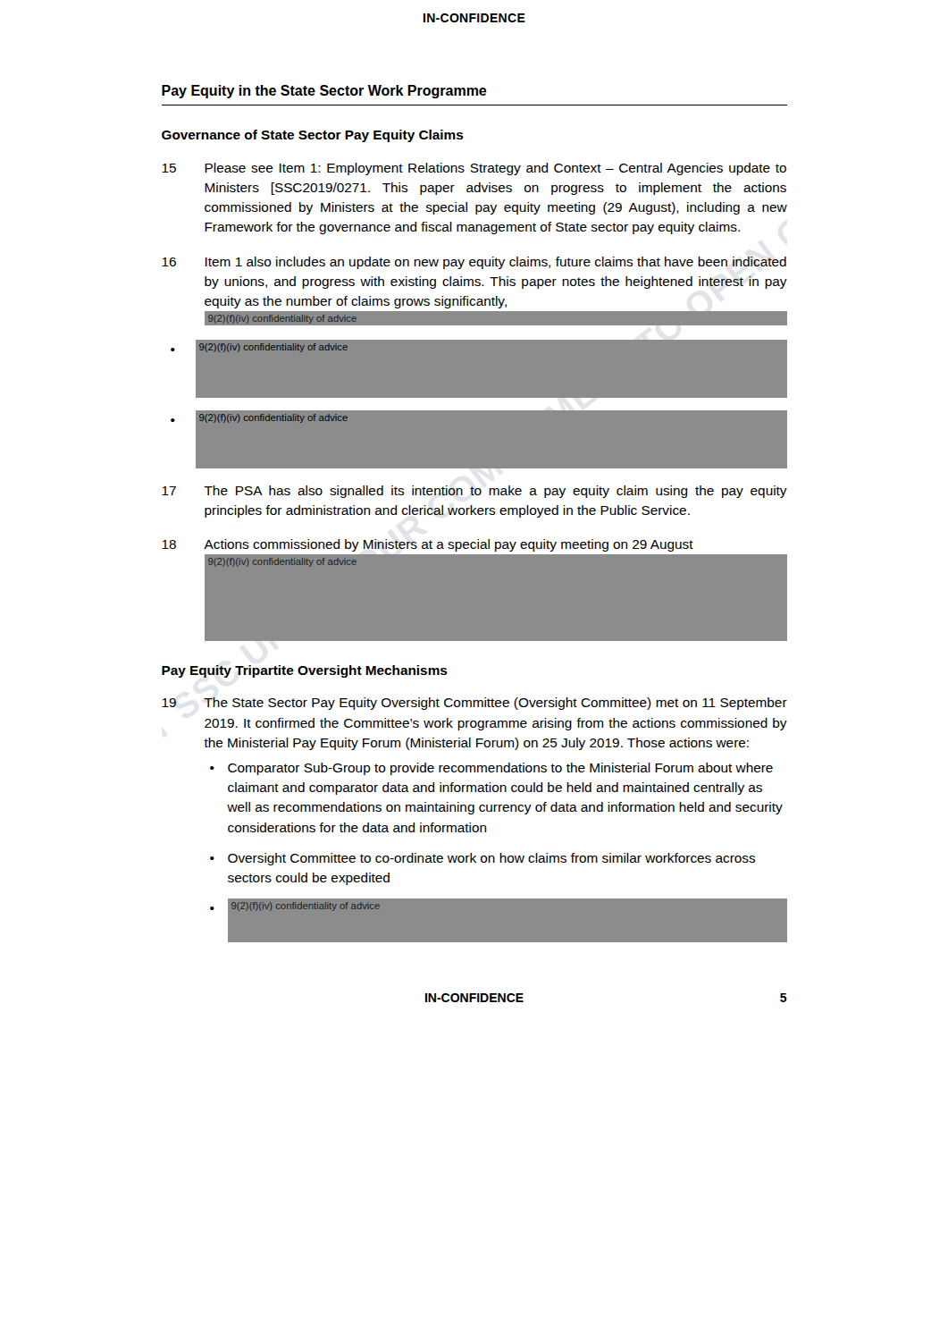RELEASED BY SSC UNDER OUR COMMITMENT TO OPEN GOVERNMENT
IN-CONFIDENCE
Pay Equity in the State Sector Work Programme
Governance of State Sector Pay Equity Claims
15
Please see Item 1: Employment Relations Strategy and Context – Central Agencies update to Ministers [SSC2019/0271. This paper advises on progress to implement the actions commissioned by Ministers at the special pay equity meeting (29 August), including a new Framework for the governance and fiscal management of State sector pay equity claims.
16
Item 1 also includes an update on new pay equity claims, future claims that have been indicated by unions, and progress with existing claims. This paper notes the heightened interest in pay equity as the number of claims grows significantly, 9(2)(f)(iv) confidentiality of advice
•
9(2)(f)(iv) confidentiality of advice
•
9(2)(f)(iv) confidentiality of advice
17
The PSA has also signalled its intention to make a pay equity claim using the pay equity principles for administration and clerical workers employed in the Public Service.
18
Actions commissioned by Ministers at a special pay equity meeting on 29 August 9(2)(f)(iv) confidentiality of advice
Pay Equity Tripartite Oversight Mechanisms
19
The State Sector Pay Equity Oversight Committee (Oversight Committee) met on 11 September 2019. It confirmed the Committee’s work programme arising from the actions commissioned by the Ministerial Pay Equity Forum (Ministerial Forum) on 25 July 2019. Those actions were:
Comparator Sub-Group to provide recommendations to the Ministerial Forum about where claimant and comparator data and information could be held and maintained centrally as well as recommendations on maintaining currency of data and information held and security considerations for the data and information
Oversight Committee to co-ordinate work on how claims from similar workforces across sectors could be expedited
9(2)(f)(iv) confidentiality of advice
IN-CONFIDENCE 5